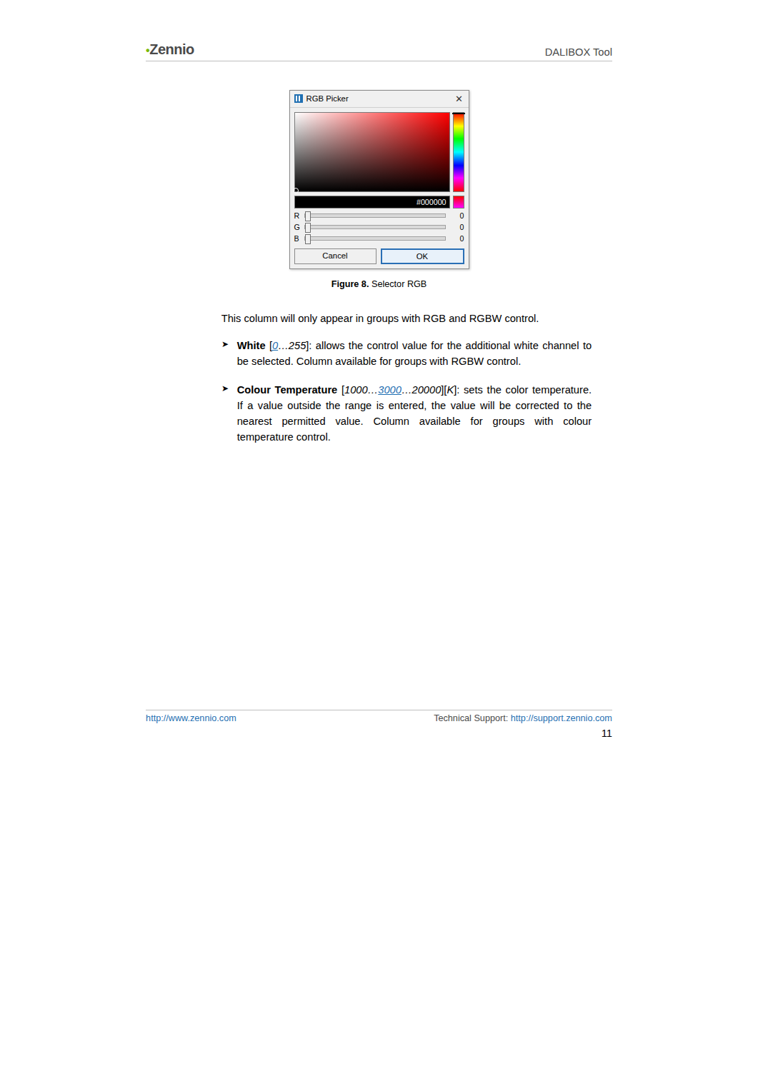•Zennio
DALIBOX Tool
RGB Picker
✕
#000000
R
0
G
0
B
0
Cancel
OK
Figure 8. Selector RGB
This column will only appear in groups with RGB and RGBW control.
White [0…255]: allows the control value for the additional white channel to be selected. Column available for groups with RGBW control.
Colour Temperature [1000…3000…20000][K]: sets the color temperature. If a value outside the range is entered, the value will be corrected to the nearest permitted value. Column available for groups with colour temperature control.
http://www.zennio.com
Technical Support: http://support.zennio.com
11